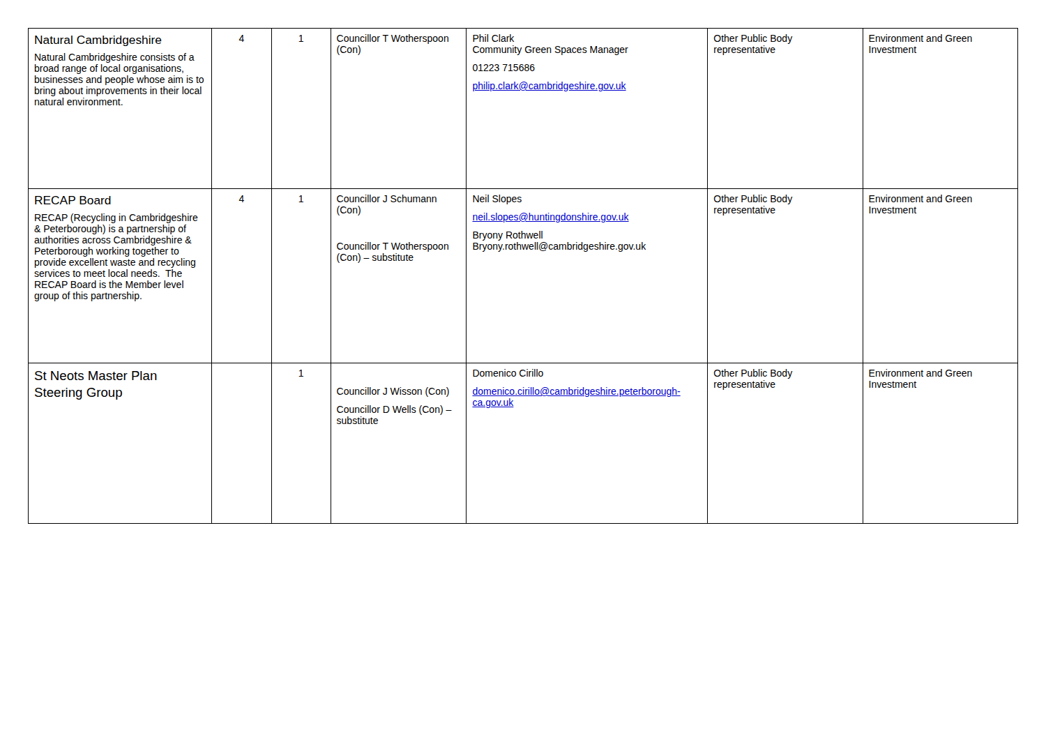| Natural Cambridgeshire Natural Cambridgeshire consists of a broad range of local organisations, businesses and people whose aim is to bring about improvements in their local natural environment. | 4 | 1 | Councillor T Wotherspoon (Con) | Phil Clark Community Green Spaces Manager 01223 715686 philip.clark@cambridgeshire.gov.uk | Other Public Body representative | Environment and Green Investment |
| RECAP Board RECAP (Recycling in Cambridgeshire & Peterborough) is a partnership of authorities across Cambridgeshire & Peterborough working together to provide excellent waste and recycling services to meet local needs. The RECAP Board is the Member level group of this partnership. | 4 | 1 | Councillor J Schumann (Con) Councillor T Wotherspoon (Con) – substitute | Neil Slopes neil.slopes@huntingdonshire.gov.uk Bryony Rothwell Bryony.rothwell@cambridgeshire.gov.uk | Other Public Body representative | Environment and Green Investment |
| St Neots Master Plan Steering Group | | 1 | Councillor J Wisson (Con) Councillor D Wells (Con) – substitute | Domenico Cirillo domenico.cirillo@cambridgeshire.peterborough-ca.gov.uk | Other Public Body representative | Environment and Green Investment |